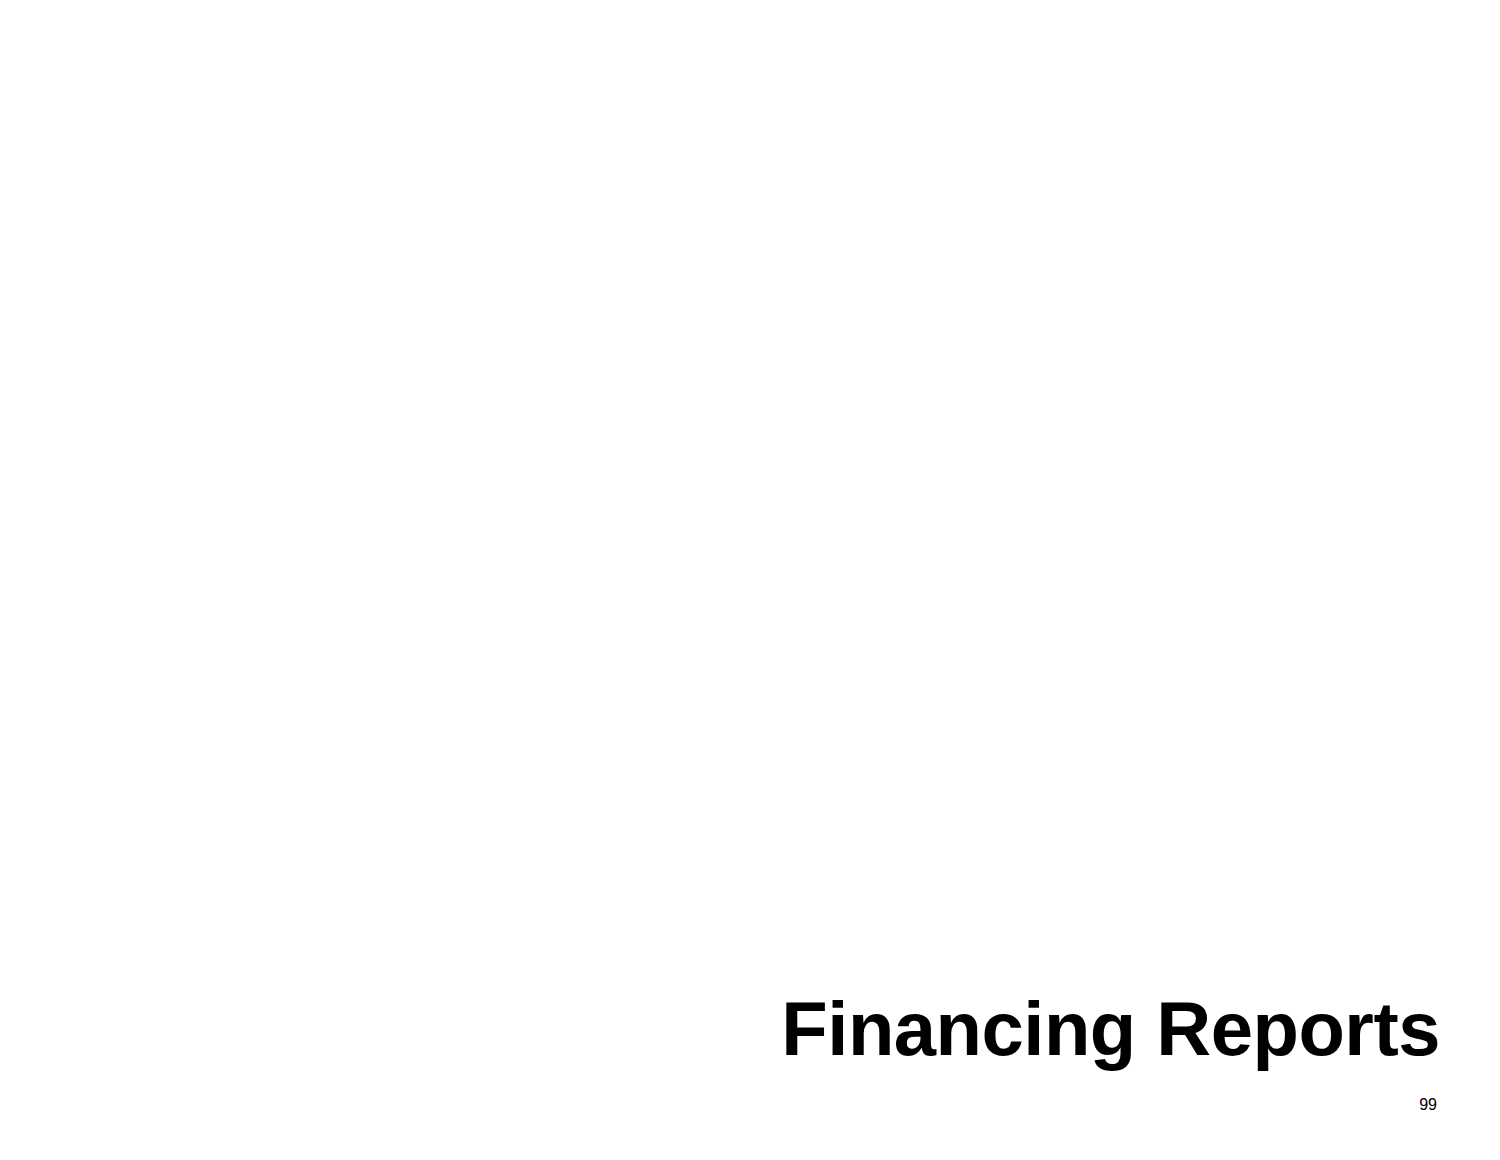Financing Reports
99